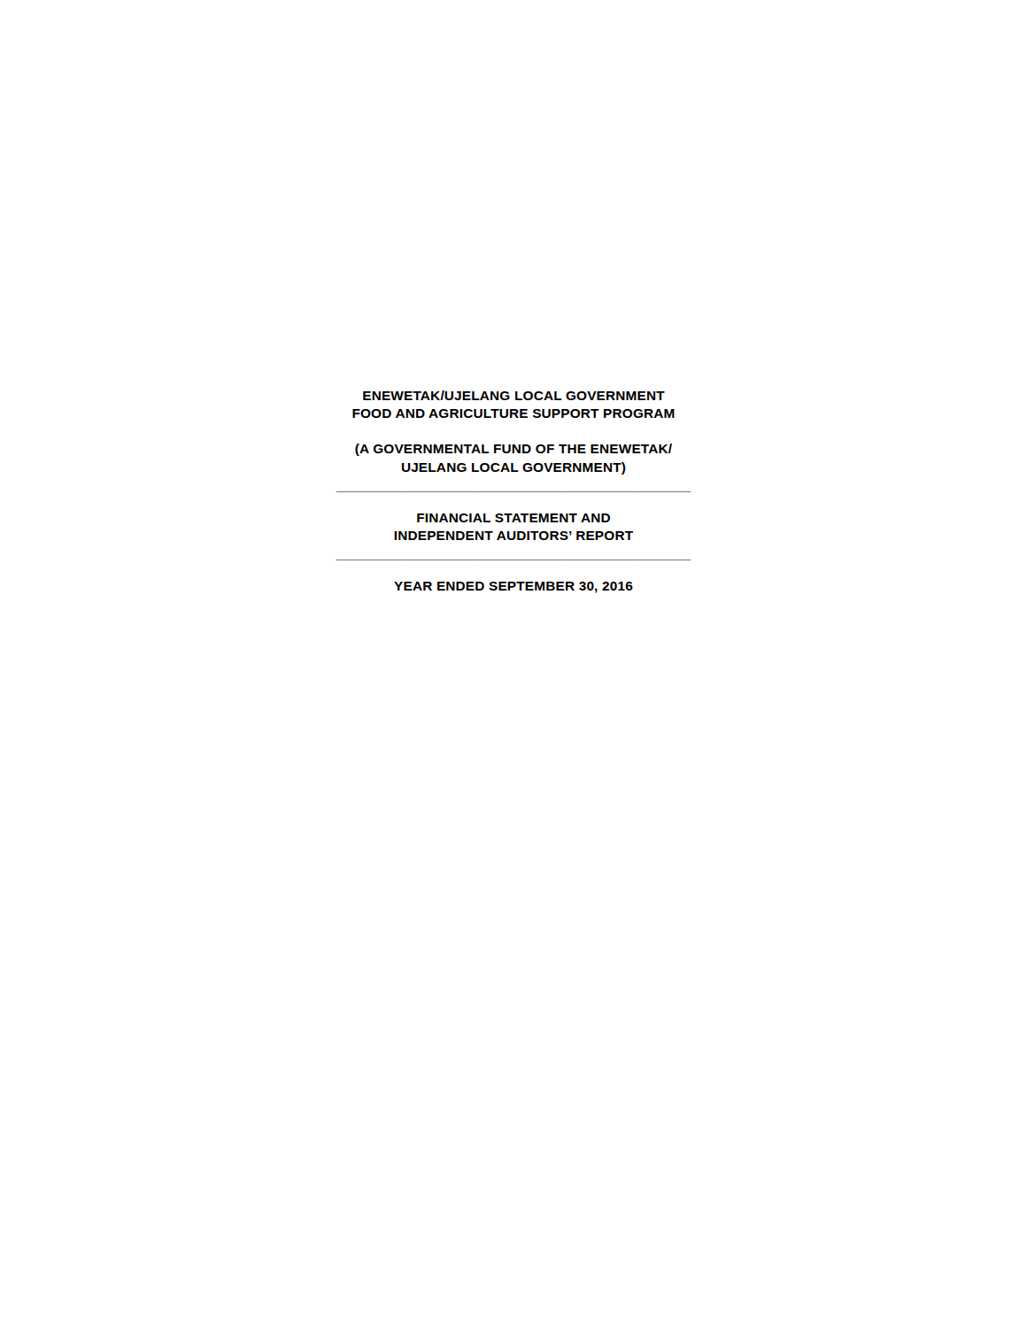ENEWETAK/UJELANG LOCAL GOVERNMENT
FOOD AND AGRICULTURE SUPPORT PROGRAM
(A GOVERNMENTAL FUND OF THE ENEWETAK/
UJELANG LOCAL GOVERNMENT)
_______________________________________________
FINANCIAL STATEMENT AND
INDEPENDENT AUDITORS’ REPORT
_______________________________________________
YEAR ENDED SEPTEMBER 30, 2016